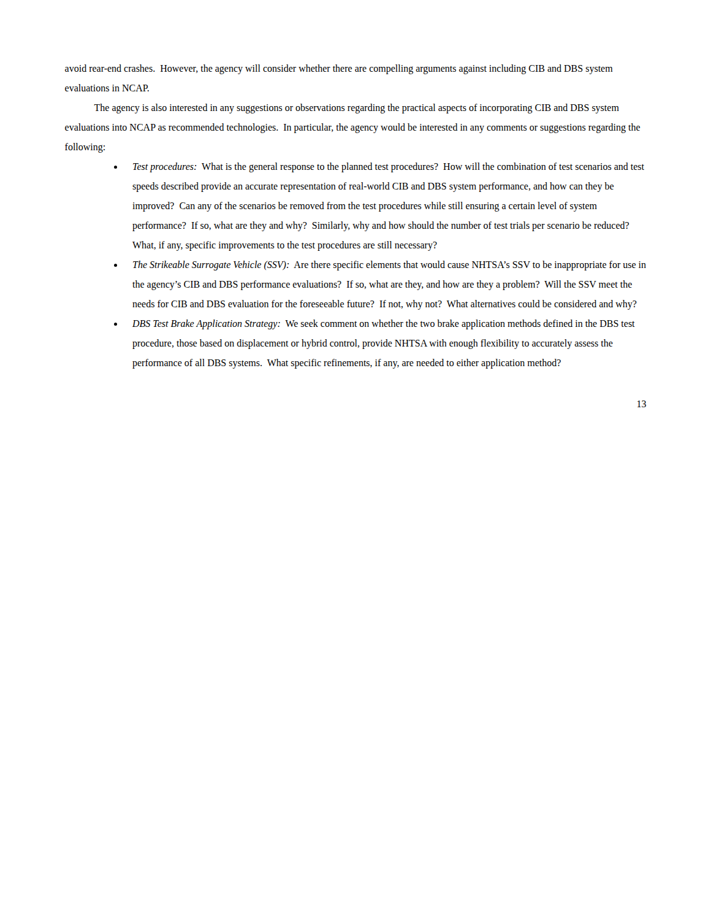avoid rear-end crashes. However, the agency will consider whether there are compelling arguments against including CIB and DBS system evaluations in NCAP.
The agency is also interested in any suggestions or observations regarding the practical aspects of incorporating CIB and DBS system evaluations into NCAP as recommended technologies. In particular, the agency would be interested in any comments or suggestions regarding the following:
Test procedures: What is the general response to the planned test procedures? How will the combination of test scenarios and test speeds described provide an accurate representation of real-world CIB and DBS system performance, and how can they be improved? Can any of the scenarios be removed from the test procedures while still ensuring a certain level of system performance? If so, what are they and why? Similarly, why and how should the number of test trials per scenario be reduced? What, if any, specific improvements to the test procedures are still necessary?
The Strikeable Surrogate Vehicle (SSV): Are there specific elements that would cause NHTSA’s SSV to be inappropriate for use in the agency’s CIB and DBS performance evaluations? If so, what are they, and how are they a problem? Will the SSV meet the needs for CIB and DBS evaluation for the foreseeable future? If not, why not? What alternatives could be considered and why?
DBS Test Brake Application Strategy: We seek comment on whether the two brake application methods defined in the DBS test procedure, those based on displacement or hybrid control, provide NHTSA with enough flexibility to accurately assess the performance of all DBS systems. What specific refinements, if any, are needed to either application method?
13